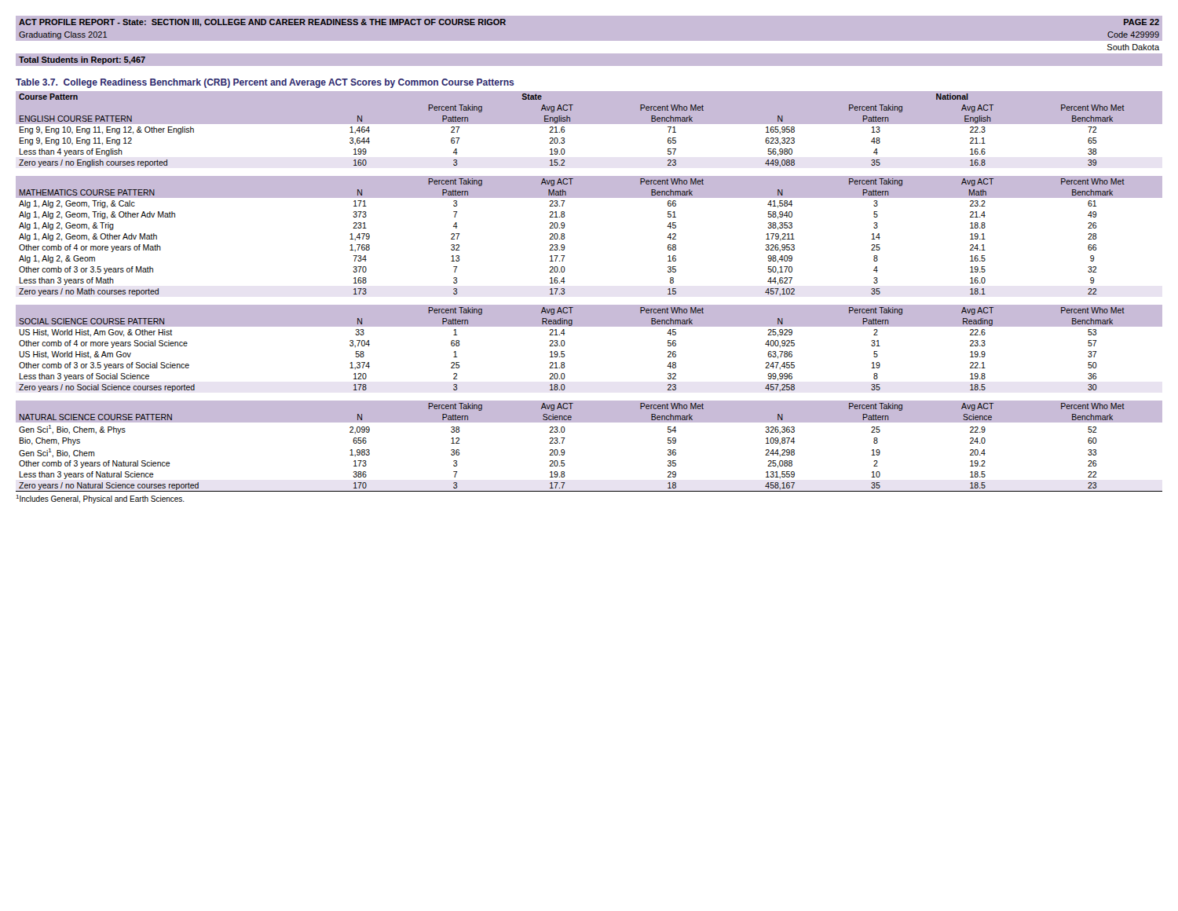ACT PROFILE REPORT - State: SECTION III, COLLEGE AND CAREER READINESS & THE IMPACT OF COURSE RIGOR
PAGE 22
Graduating Class 2021
Code 429999
South Dakota
Total Students in Report: 5,467
Table 3.7. College Readiness Benchmark (CRB) Percent and Average ACT Scores by Common Course Patterns
| Course Pattern | State | National |
| --- | --- | --- |
| | | Percent Taking | Avg ACT | Percent Who Met | | Percent Taking | Avg ACT | Percent Who Met |
| ENGLISH COURSE PATTERN | N | Pattern | English | Benchmark | N | Pattern | English | Benchmark |
| Eng 9, Eng 10, Eng 11, Eng 12, & Other English | 1,464 | 27 | 21.6 | 71 | 165,958 | 13 | 22.3 | 72 |
| Eng 9, Eng 10, Eng 11, Eng 12 | 3,644 | 67 | 20.3 | 65 | 623,323 | 48 | 21.1 | 65 |
| Less than 4 years of English | 199 | 4 | 19.0 | 57 | 56,980 | 4 | 16.6 | 38 |
| Zero years / no English courses reported | 160 | 3 | 15.2 | 23 | 449,088 | 35 | 16.8 | 39 |
| | | Percent Taking | Avg ACT | Percent Who Met | | Percent Taking | Avg ACT | Percent Who Met |
| MATHEMATICS COURSE PATTERN | N | Pattern | Math | Benchmark | N | Pattern | Math | Benchmark |
| Alg 1, Alg 2, Geom, Trig, & Calc | 171 | 3 | 23.7 | 66 | 41,584 | 3 | 23.2 | 61 |
| Alg 1, Alg 2, Geom, Trig, & Other Adv Math | 373 | 7 | 21.8 | 51 | 58,940 | 5 | 21.4 | 49 |
| Alg 1, Alg 2, Geom, & Trig | 231 | 4 | 20.9 | 45 | 38,353 | 3 | 18.8 | 26 |
| Alg 1, Alg 2, Geom, & Other Adv Math | 1,479 | 27 | 20.8 | 42 | 179,211 | 14 | 19.1 | 28 |
| Other comb of 4 or more years of Math | 1,768 | 32 | 23.9 | 68 | 326,953 | 25 | 24.1 | 66 |
| Alg 1, Alg 2, & Geom | 734 | 13 | 17.7 | 16 | 98,409 | 8 | 16.5 | 9 |
| Other comb of 3 or 3.5 years of Math | 370 | 7 | 20.0 | 35 | 50,170 | 4 | 19.5 | 32 |
| Less than 3 years of Math | 168 | 3 | 16.4 | 8 | 44,627 | 3 | 16.0 | 9 |
| Zero years / no Math courses reported | 173 | 3 | 17.3 | 15 | 457,102 | 35 | 18.1 | 22 |
| | | Percent Taking | Avg ACT | Percent Who Met | | Percent Taking | Avg ACT | Percent Who Met |
| SOCIAL SCIENCE COURSE PATTERN | N | Pattern | Reading | Benchmark | N | Pattern | Reading | Benchmark |
| US Hist, World Hist, Am Gov, & Other Hist | 33 | 1 | 21.4 | 45 | 25,929 | 2 | 22.6 | 53 |
| Other comb of 4 or more years Social Science | 3,704 | 68 | 23.0 | 56 | 400,925 | 31 | 23.3 | 57 |
| US Hist, World Hist, & Am Gov | 58 | 1 | 19.5 | 26 | 63,786 | 5 | 19.9 | 37 |
| Other comb of 3 or 3.5 years of Social Science | 1,374 | 25 | 21.8 | 48 | 247,455 | 19 | 22.1 | 50 |
| Less than 3 years of Social Science | 120 | 2 | 20.0 | 32 | 99,996 | 8 | 19.8 | 36 |
| Zero years / no Social Science courses reported | 178 | 3 | 18.0 | 23 | 457,258 | 35 | 18.5 | 30 |
| | | Percent Taking | Avg ACT | Percent Who Met | | Percent Taking | Avg ACT | Percent Who Met |
| NATURAL SCIENCE COURSE PATTERN | N | Pattern | Science | Benchmark | N | Pattern | Science | Benchmark |
| Gen Sci 1 , Bio, Chem, & Phys | 2,099 | 38 | 23.0 | 54 | 326,363 | 25 | 22.9 | 52 |
| Bio, Chem, Phys | 656 | 12 | 23.7 | 59 | 109,874 | 8 | 24.0 | 60 |
| Gen Sci 1 , Bio, Chem | 1,983 | 36 | 20.9 | 36 | 244,298 | 19 | 20.4 | 33 |
| Other comb of 3 years of Natural Science | 173 | 3 | 20.5 | 35 | 25,088 | 2 | 19.2 | 26 |
| Less than 3 years of Natural Science | 386 | 7 | 19.8 | 29 | 131,559 | 10 | 18.5 | 22 |
| Zero years / no Natural Science courses reported | 170 | 3 | 17.7 | 18 | 458,167 | 35 | 18.5 | 23 |
1Includes General, Physical and Earth Sciences.